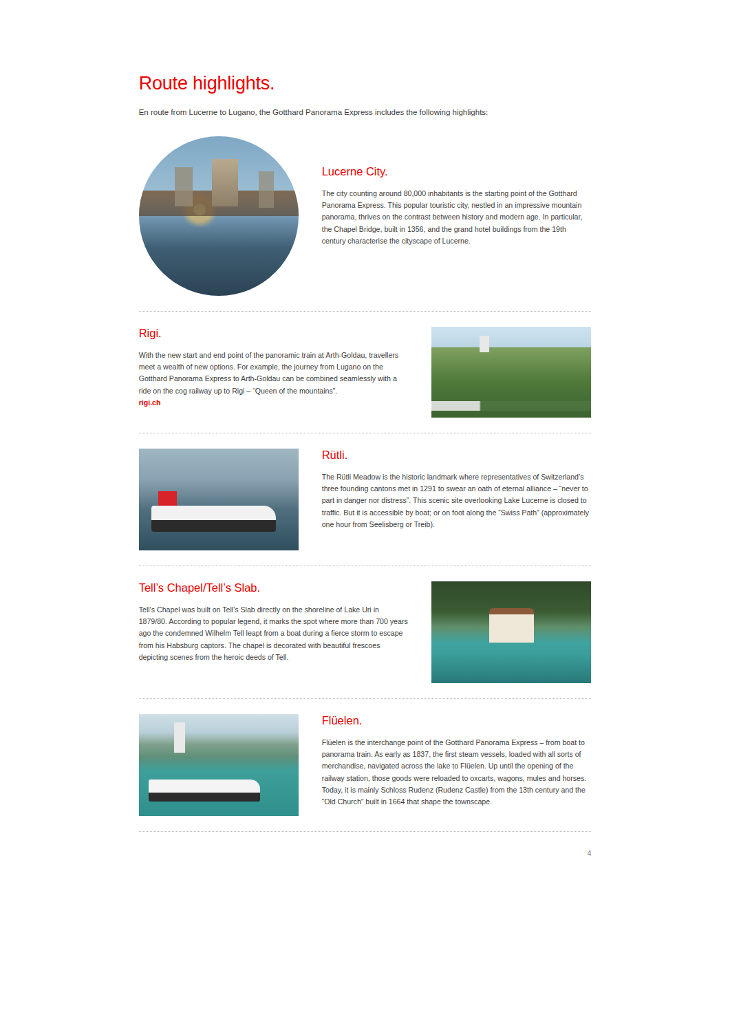Route highlights.
En route from Lucerne to Lugano, the Gotthard Panorama Express includes the following highlights:
Lucerne City.
The city counting around 80,000 inhabitants is the starting point of the Gotthard Panorama Express. This popular touristic city, nestled in an impressive mountain panorama, thrives on the contrast between history and modern age. In particular, the Chapel Bridge, built in 1356, and the grand hotel buildings from the 19th century characterise the cityscape of Lucerne.
Rigi.
With the new start and end point of the panoramic train at Arth-Goldau, travellers meet a wealth of new options. For example, the journey from Lugano on the Gotthard Panorama Express to Arth-Goldau can be combined seamlessly with a ride on the cog railway up to Rigi – “Queen of the mountains”.
rigi.ch
Rütli.
The Rütli Meadow is the historic landmark where representatives of Switzerland’s three founding cantons met in 1291 to swear an oath of eternal alliance – “never to part in danger nor distress”. This scenic site overlooking Lake Lucerne is closed to traffic. But it is accessible by boat; or on foot along the “Swiss Path” (approximately one hour from Seelisberg or Treib).
Tell’s Chapel/Tell’s Slab.
Tell’s Chapel was built on Tell’s Slab directly on the shoreline of Lake Uri in 1879/80. According to popular legend, it marks the spot where more than 700 years ago the condemned Wilhelm Tell leapt from a boat during a fierce storm to escape from his Habsburg captors. The chapel is decorated with beautiful frescoes depicting scenes from the heroic deeds of Tell.
Flüelen.
Flüelen is the interchange point of the Gotthard Panorama Express – from boat to panorama train. As early as 1837, the first steam vessels, loaded with all sorts of merchandise, navigated across the lake to Flüelen. Up until the opening of the railway station, those goods were reloaded to oxcarts, wagons, mules and horses. Today, it is mainly Schloss Rudenz (Rudenz Castle) from the 13th century and the “Old Church” built in 1664 that shape the townscape.
4